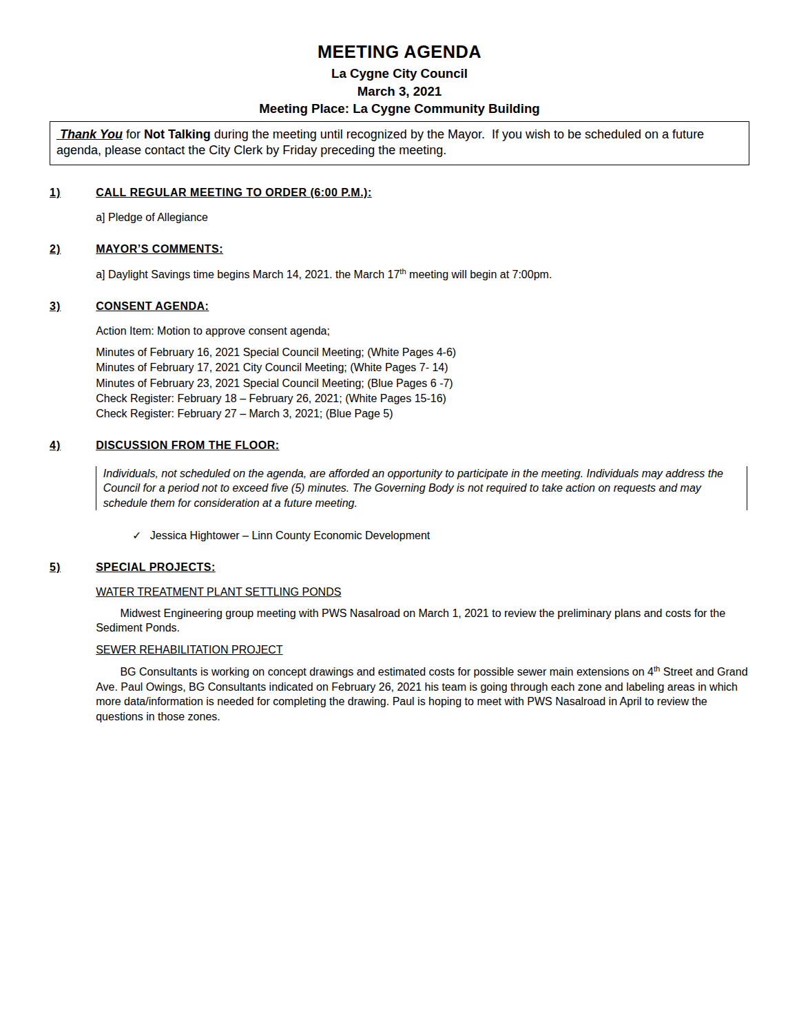MEETING AGENDA
La Cygne City Council
March 3, 2021
Meeting Place: La Cygne Community Building
Thank You for Not Talking during the meeting until recognized by the Mayor. If you wish to be scheduled on a future agenda, please contact the City Clerk by Friday preceding the meeting.
1) CALL REGULAR MEETING TO ORDER (6:00 P.M.):
a] Pledge of Allegiance
2) MAYOR’S COMMENTS:
a] Daylight Savings time begins March 14, 2021. the March 17th meeting will begin at 7:00pm.
3) CONSENT AGENDA:
Action Item: Motion to approve consent agenda;
Minutes of February 16, 2021 Special Council Meeting; (White Pages 4-6)
Minutes of February 17, 2021 City Council Meeting; (White Pages 7- 14)
Minutes of February 23, 2021 Special Council Meeting; (Blue Pages 6 -7)
Check Register: February 18 – February 26, 2021; (White Pages 15-16)
Check Register: February 27 – March 3, 2021; (Blue Page 5)
4) DISCUSSION FROM THE FLOOR:
Individuals, not scheduled on the agenda, are afforded an opportunity to participate in the meeting. Individuals may address the Council for a period not to exceed five (5) minutes. The Governing Body is not required to take action on requests and may schedule them for consideration at a future meeting.
✓Jessica Hightower – Linn County Economic Development
5) SPECIAL PROJECTS:
WATER TREATMENT PLANT SETTLING PONDS
Midwest Engineering group meeting with PWS Nasalroad on March 1, 2021 to review the preliminary plans and costs for the Sediment Ponds.
SEWER REHABILITATION PROJECT
BG Consultants is working on concept drawings and estimated costs for possible sewer main extensions on 4th Street and Grand Ave. Paul Owings, BG Consultants indicated on February 26, 2021 his team is going through each zone and labeling areas in which more data/information is needed for completing the drawing. Paul is hoping to meet with PWS Nasalroad in April to review the questions in those zones.